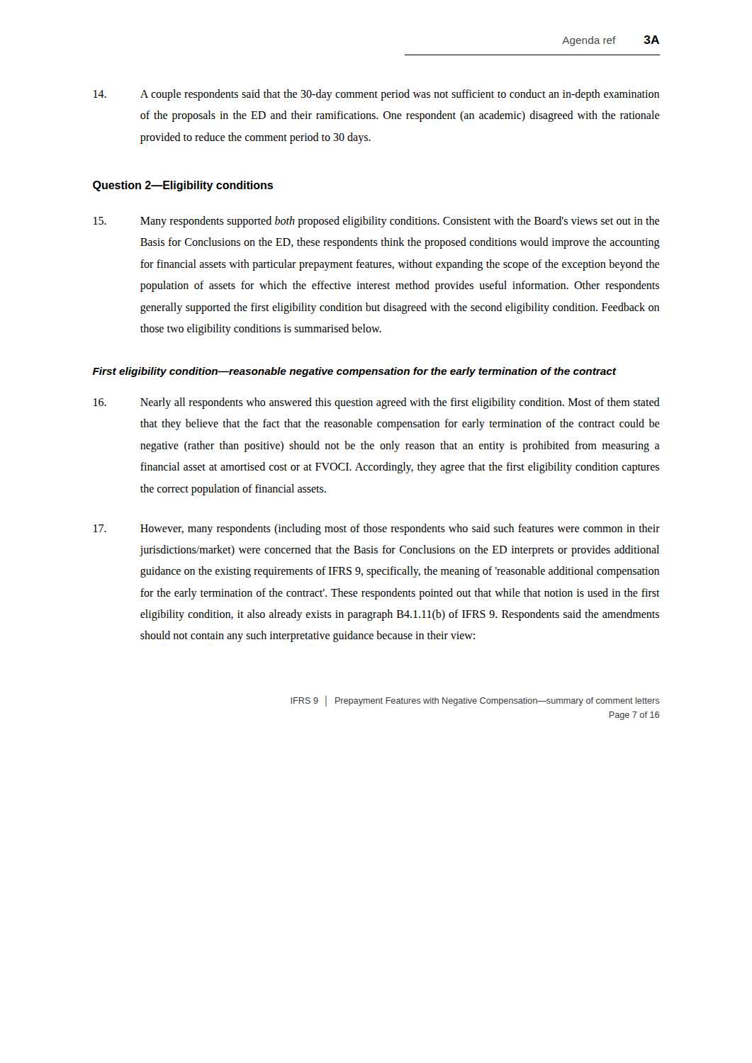Agenda ref 3A
A couple respondents said that the 30-day comment period was not sufficient to conduct an in-depth examination of the proposals in the ED and their ramifications. One respondent (an academic) disagreed with the rationale provided to reduce the comment period to 30 days.
Question 2—Eligibility conditions
Many respondents supported both proposed eligibility conditions. Consistent with the Board's views set out in the Basis for Conclusions on the ED, these respondents think the proposed conditions would improve the accounting for financial assets with particular prepayment features, without expanding the scope of the exception beyond the population of assets for which the effective interest method provides useful information. Other respondents generally supported the first eligibility condition but disagreed with the second eligibility condition. Feedback on those two eligibility conditions is summarised below.
First eligibility condition—reasonable negative compensation for the early termination of the contract
Nearly all respondents who answered this question agreed with the first eligibility condition. Most of them stated that they believe that the fact that the reasonable compensation for early termination of the contract could be negative (rather than positive) should not be the only reason that an entity is prohibited from measuring a financial asset at amortised cost or at FVOCI. Accordingly, they agree that the first eligibility condition captures the correct population of financial assets.
However, many respondents (including most of those respondents who said such features were common in their jurisdictions/market) were concerned that the Basis for Conclusions on the ED interprets or provides additional guidance on the existing requirements of IFRS 9, specifically, the meaning of 'reasonable additional compensation for the early termination of the contract'. These respondents pointed out that while that notion is used in the first eligibility condition, it also already exists in paragraph B4.1.11(b) of IFRS 9. Respondents said the amendments should not contain any such interpretative guidance because in their view:
IFRS 9 │ Prepayment Features with Negative Compensation—summary of comment letters
Page 7 of 16